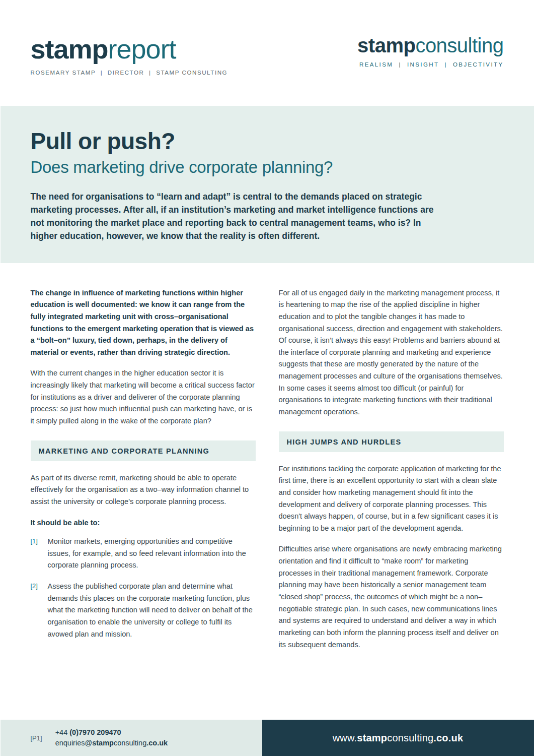stampreport
Rosemary Stamp | Director | Stamp Consulting
stampconsulting
Realism | Insight | Objectivity
Pull or push?
Does marketing drive corporate planning?
The need for organisations to “learn and adapt” is central to the demands placed on strategic marketing processes. After all, if an institution’s marketing and market intelligence functions are not monitoring the market place and reporting back to central management teams, who is? In higher education, however, we know that the reality is often different.
The change in influence of marketing functions within higher education is well documented: we know it can range from the fully integrated marketing unit with cross–organisational functions to the emergent marketing operation that is viewed as a “bolt–on” luxury, tied down, perhaps, in the delivery of material or events, rather than driving strategic direction.
With the current changes in the higher education sector it is increasingly likely that marketing will become a critical success factor for institutions as a driver and deliverer of the corporate planning process: so just how much influential push can marketing have, or is it simply pulled along in the wake of the corporate plan?
Marketing and corporate planning
As part of its diverse remit, marketing should be able to operate effectively for the organisation as a two–way information channel to assist the university or college's corporate planning process.
It should be able to:
[1] Monitor markets, emerging opportunities and competitive issues, for example, and so feed relevant information into the corporate planning process.
[2] Assess the published corporate plan and determine what demands this places on the corporate marketing function, plus what the marketing function will need to deliver on behalf of the organisation to enable the university or college to fulfil its avowed plan and mission.
For all of us engaged daily in the marketing management process, it is heartening to map the rise of the applied discipline in higher education and to plot the tangible changes it has made to organisational success, direction and engagement with stakeholders. Of course, it isn’t always this easy! Problems and barriers abound at the interface of corporate planning and marketing and experience suggests that these are mostly generated by the nature of the management processes and culture of the organisations themselves. In some cases it seems almost too difficult (or painful) for organisations to integrate marketing functions with their traditional management operations.
High jumps and hurdles
For institutions tackling the corporate application of marketing for the first time, there is an excellent opportunity to start with a clean slate and consider how marketing management should fit into the development and delivery of corporate planning processes. This doesn't always happen, of course, but in a few significant cases it is beginning to be a major part of the development agenda.
Difficulties arise where organisations are newly embracing marketing orientation and find it difficult to “make room” for marketing processes in their traditional management framework. Corporate planning may have been historically a senior management team “closed shop” process, the outcomes of which might be a non–negotiable strategic plan. In such cases, new communications lines and systems are required to understand and deliver a way in which marketing can both inform the planning process itself and deliver on its subsequent demands.
[P1]
+44 (0)7970 209470
enquiries@stampconsulting.co.uk
www.stampconsulting.co.uk